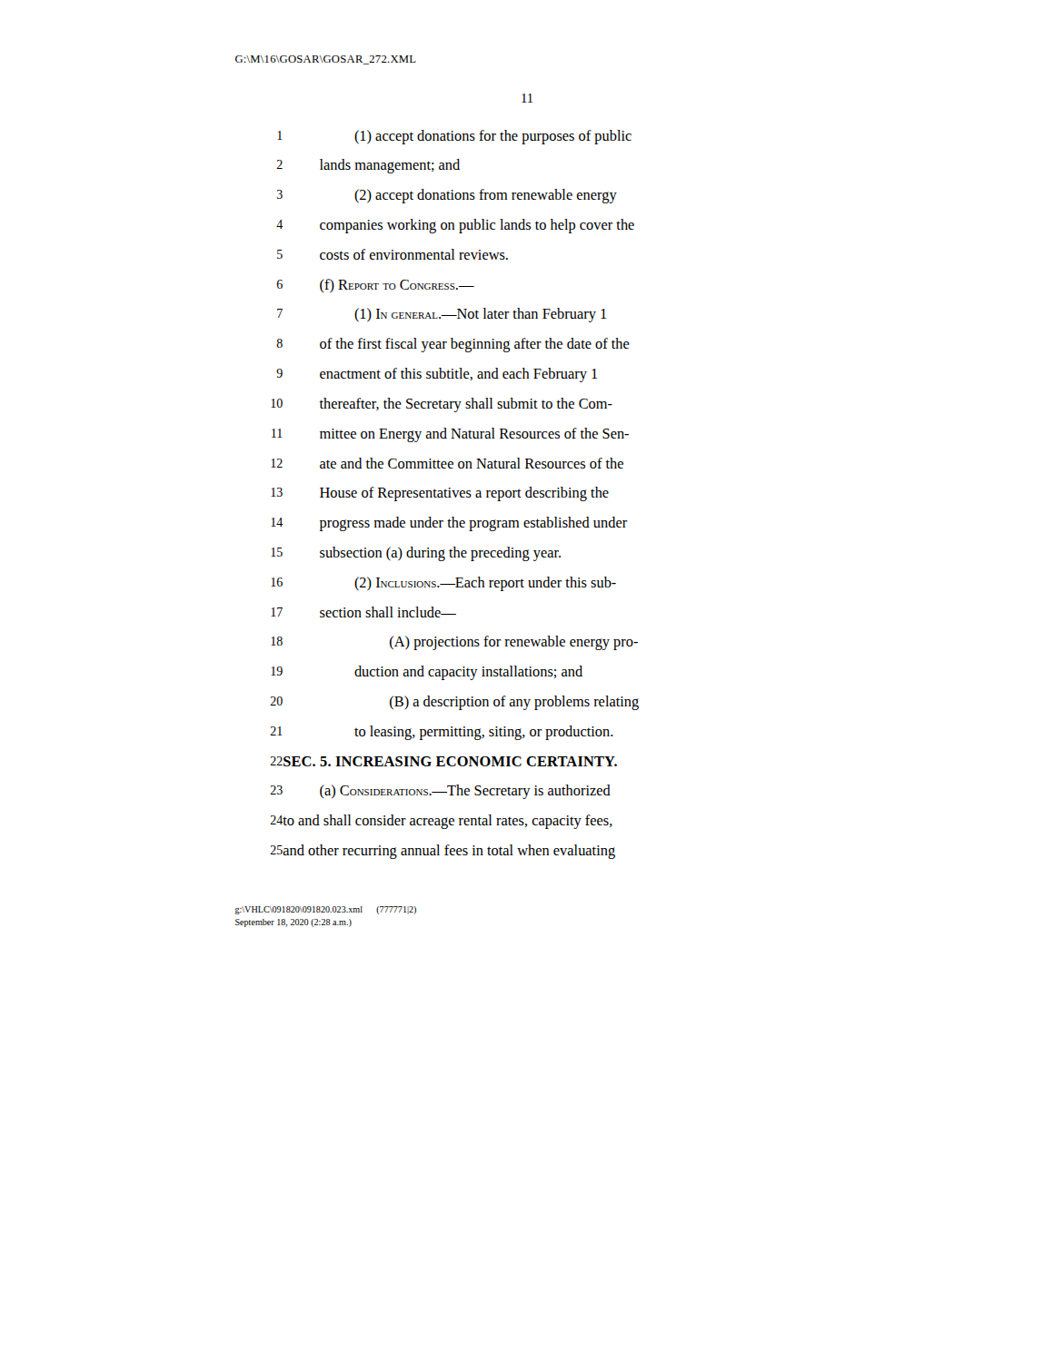G:\M\16\GOSAR\GOSAR_272.XML
11
| 1 | (1) accept donations for the purposes of public |
| 2 | lands management; and |
| 3 | (2) accept donations from renewable energy |
| 4 | companies working on public lands to help cover the |
| 5 | costs of environmental reviews. |
| 6 | (f) Report to Congress .— |
| 7 | (1) In general .—Not later than February 1 |
| 8 | of the first fiscal year beginning after the date of the |
| 9 | enactment of this subtitle, and each February 1 |
| 10 | thereafter, the Secretary shall submit to the Com- |
| 11 | mittee on Energy and Natural Resources of the Sen- |
| 12 | ate and the Committee on Natural Resources of the |
| 13 | House of Representatives a report describing the |
| 14 | progress made under the program established under |
| 15 | subsection (a) during the preceding year. |
| 16 | (2) Inclusions .—Each report under this sub- |
| 17 | section shall include— |
| 18 | (A) projections for renewable energy pro- |
| 19 | duction and capacity installations; and |
| 20 | (B) a description of any problems relating |
| 21 | to leasing, permitting, siting, or production. |
| 22 | SEC. 5. INCREASING ECONOMIC CERTAINTY. |
| 23 | (a) Considerations .—The Secretary is authorized |
| 24 | to and shall consider acreage rental rates, capacity fees, |
| 25 | and other recurring annual fees in total when evaluating |
g:\VHLC\091820\091820.023.xml (777771|2)
September 18, 2020 (2:28 a.m.)